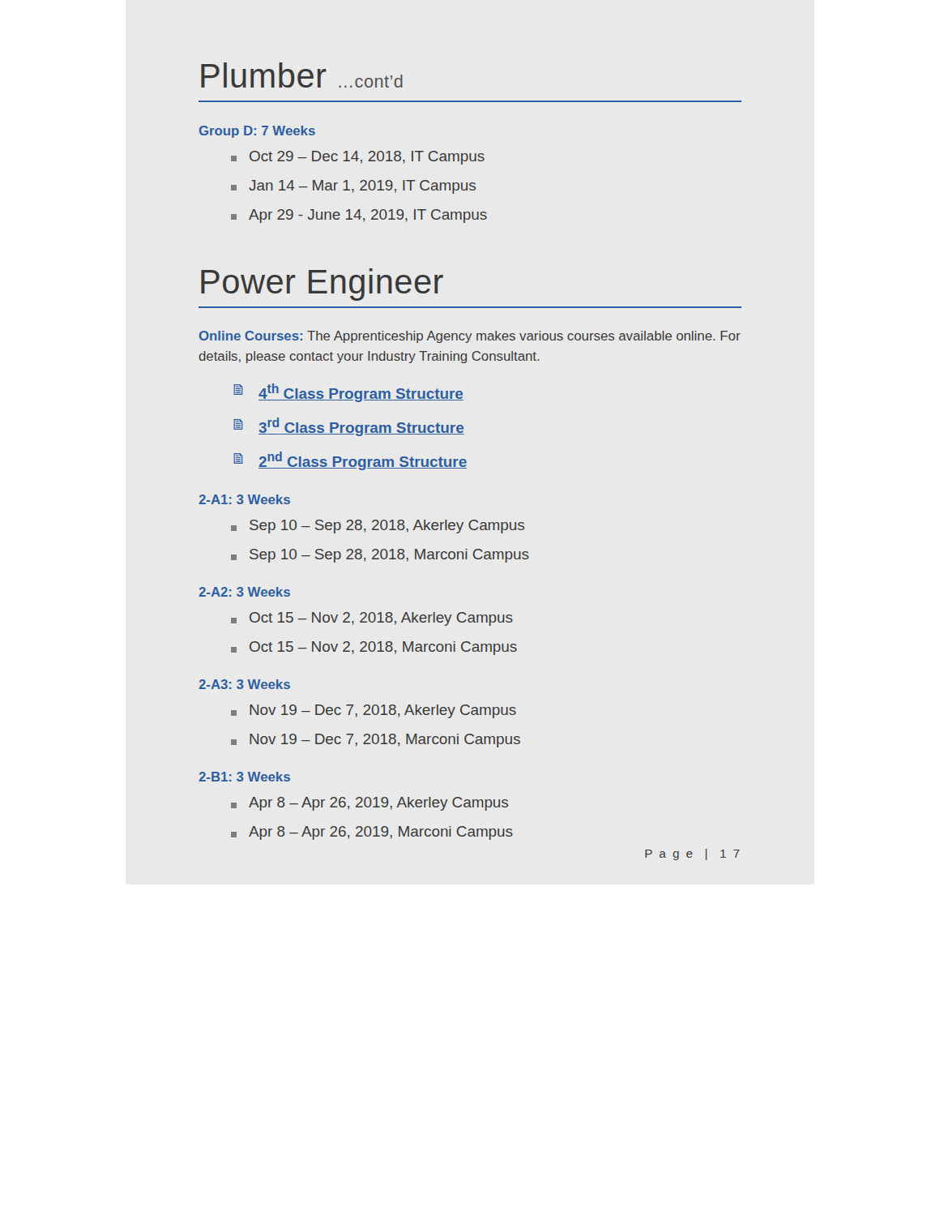Plumber …cont’d
Group D: 7 Weeks
Oct 29 – Dec 14, 2018, IT Campus
Jan 14 – Mar 1, 2019, IT Campus
Apr 29 - June 14, 2019, IT Campus
Power Engineer
Online Courses: The Apprenticeship Agency makes various courses available online. For details, please contact your Industry Training Consultant.
4th Class Program Structure
3rd Class Program Structure
2nd Class Program Structure
2-A1: 3 Weeks
Sep 10 – Sep 28, 2018, Akerley Campus
Sep 10 – Sep 28, 2018, Marconi Campus
2-A2: 3 Weeks
Oct 15 – Nov 2, 2018, Akerley Campus
Oct 15 – Nov 2, 2018, Marconi Campus
2-A3: 3 Weeks
Nov 19 – Dec 7, 2018, Akerley Campus
Nov 19 – Dec 7, 2018, Marconi Campus
2-B1: 3 Weeks
Apr 8 – Apr 26, 2019, Akerley Campus
Apr 8 – Apr 26, 2019, Marconi Campus
P a g e | 1 7